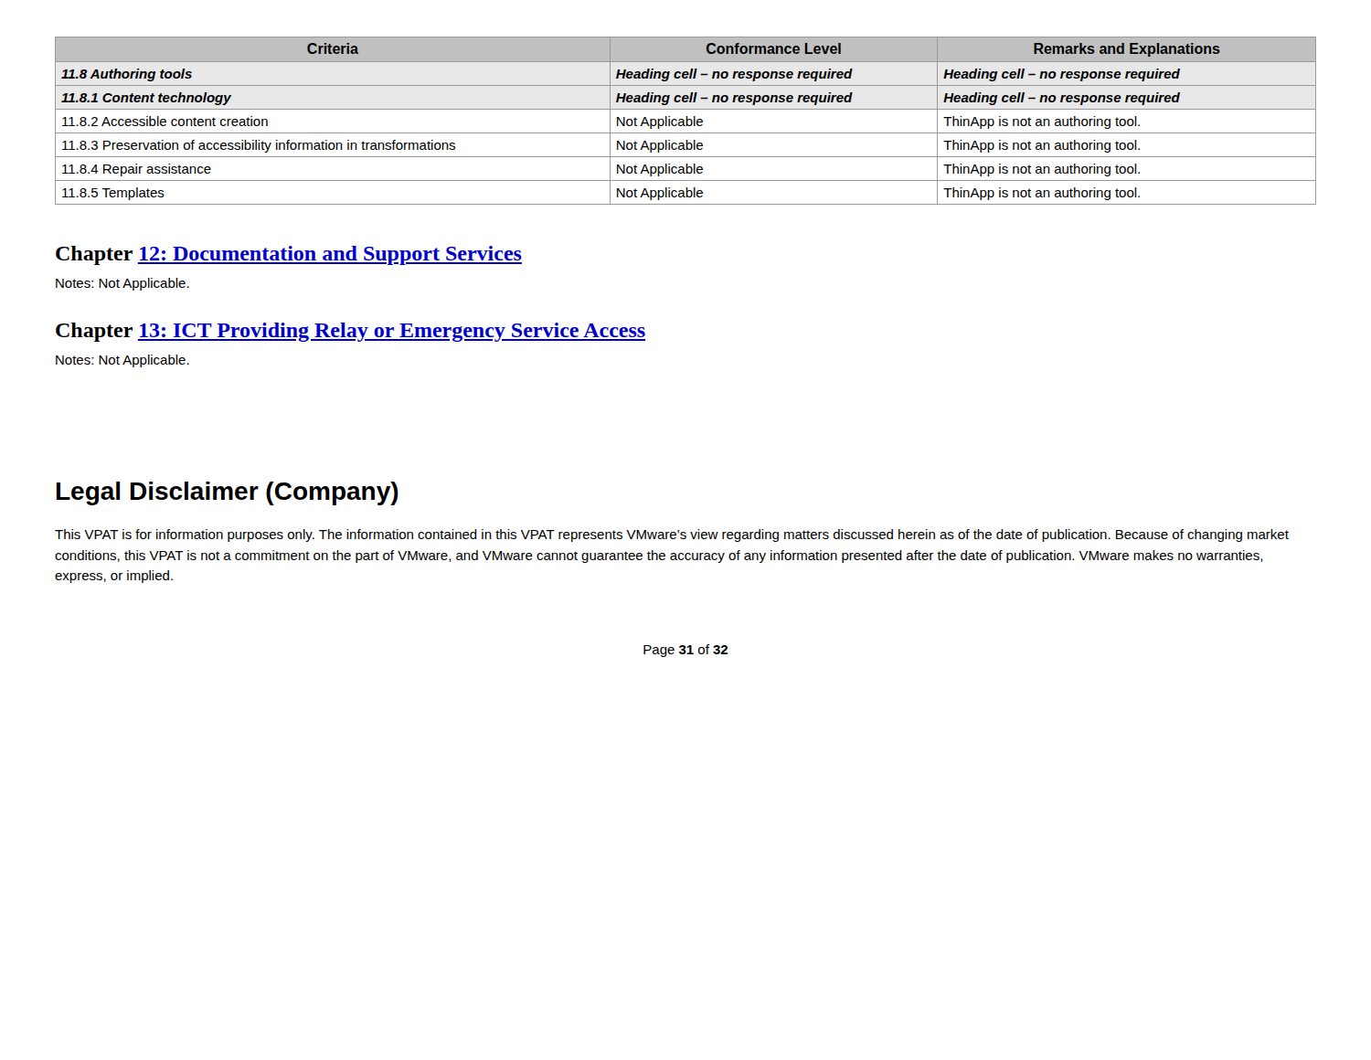| Criteria | Conformance Level | Remarks and Explanations |
| --- | --- | --- |
| 11.8 Authoring tools | Heading cell – no response required | Heading cell – no response required |
| 11.8.1 Content technology | Heading cell – no response required | Heading cell – no response required |
| 11.8.2 Accessible content creation | Not Applicable | ThinApp is not an authoring tool. |
| 11.8.3 Preservation of accessibility information in transformations | Not Applicable | ThinApp is not an authoring tool. |
| 11.8.4 Repair assistance | Not Applicable | ThinApp is not an authoring tool. |
| 11.8.5 Templates | Not Applicable | ThinApp is not an authoring tool. |
Chapter 12: Documentation and Support Services
Notes: Not Applicable.
Chapter 13: ICT Providing Relay or Emergency Service Access
Notes: Not Applicable.
Legal Disclaimer (Company)
This VPAT is for information purposes only. The information contained in this VPAT represents VMware’s view regarding matters discussed herein as of the date of publication. Because of changing market conditions, this VPAT is not a commitment on the part of VMware, and VMware cannot guarantee the accuracy of any information presented after the date of publication. VMware makes no warranties, express, or implied.
Page 31 of 32